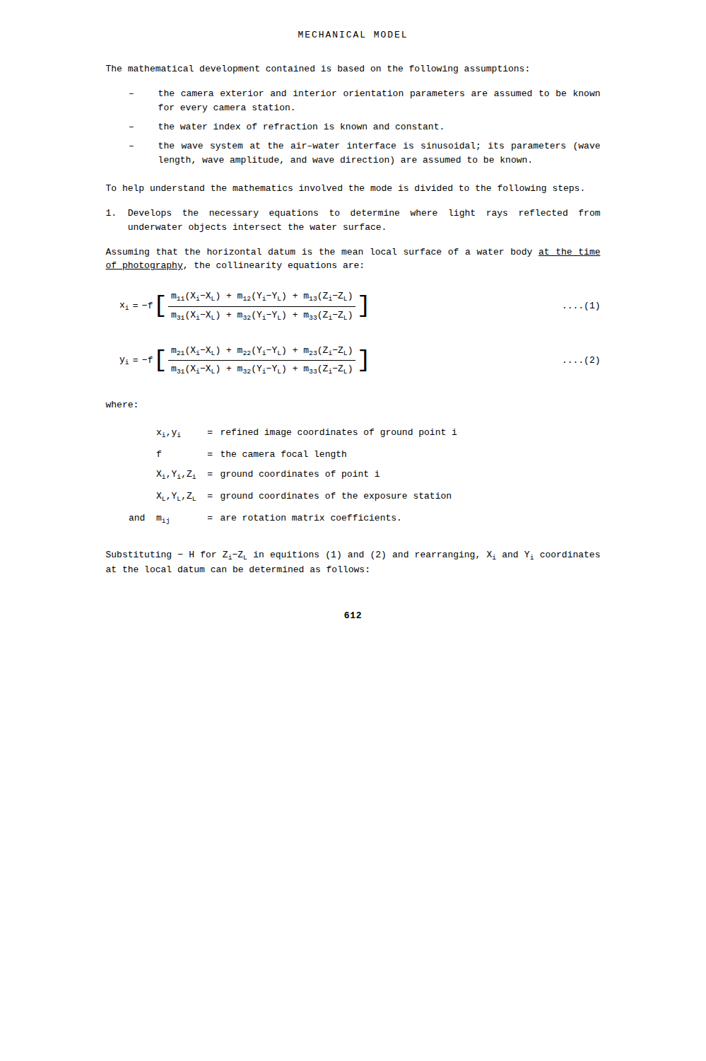MECHANICAL MODEL
The mathematical development contained is based on the following assumptions:
the camera exterior and interior orientation parameters are assumed to be known for every camera station.
the water index of refraction is known and constant.
the wave system at the air–water interface is sinusoidal; its parameters (wave length, wave amplitude, and wave direction) are assumed to be known.
To help understand the mathematics involved the mode is divided to the following steps.
1.
Develops the necessary equations to determine where light rays reflected from underwater objects intersect the water surface.
Assuming that the horizontal datum is the mean local surface of a water body at the time of photography, the collinearity equations are:
xi = −f [ m11(Xi−XL) + m12(Yi−YL) + m13(Zi−ZL) m31(Xi−XL) + m32(Yi−YL) + m33(Zi−ZL) ] ....(1)
yi = −f [ m21(Xi−XL) + m22(Yi−YL) + m23(Zi−ZL) m31(Xi−XL) + m32(Yi−YL) + m33(Zi−ZL) ] ....(2)
where:
| | x i ,y i | = | refined image coordinates of ground point i |
| | f | = | the camera focal length |
| | X i ,Y i ,Z i | = | ground coordinates of point i |
| | X L ,Y L ,Z L | = | ground coordinates of the exposure station |
| and | m ij | = | are rotation matrix coefficients. |
Substituting − H for Zi−ZL in equitions (1) and (2) and rearranging, Xi and Yi coordinates at the local datum can be determined as follows:
612